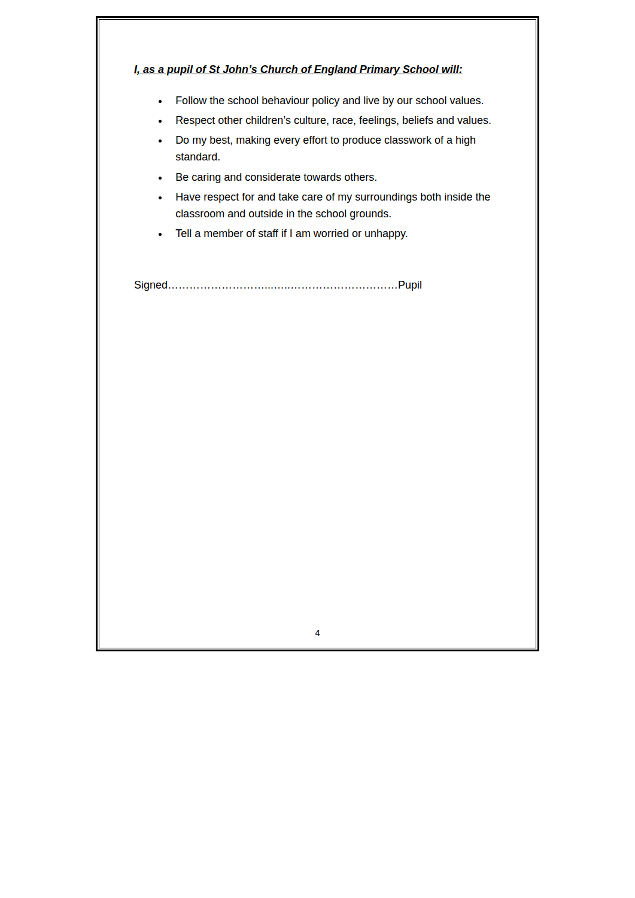I, as a pupil of St John’s Church of England Primary School will:
Follow the school behaviour policy and live by our school values.
Respect other children’s culture, race, feelings, beliefs and values.
Do my best, making every effort to produce classwork of a high standard.
Be caring and considerate towards others.
Have respect for and take care of my surroundings both inside the classroom and outside in the school grounds.
Tell a member of staff if I am worried or unhappy.
Signed………………………...…..…………………………Pupil
4